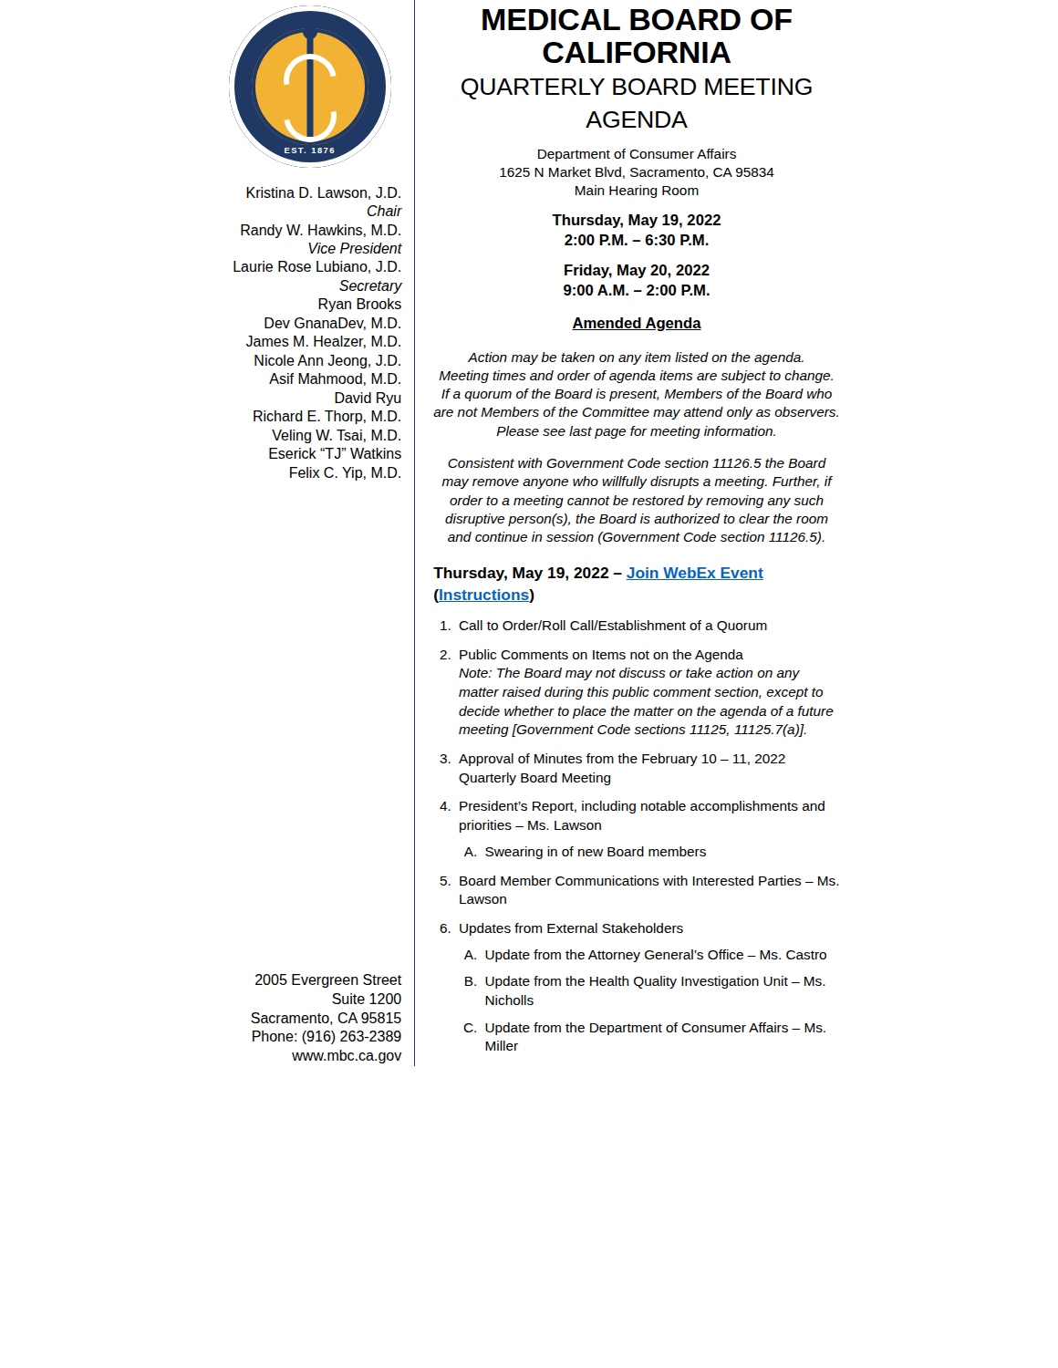EST. 1876
Kristina D. Lawson, J.D.
Chair
Randy W. Hawkins, M.D.
Vice President
Laurie Rose Lubiano, J.D.
Secretary
Ryan Brooks
Dev GnanaDev, M.D.
James M. Healzer, M.D.
Nicole Ann Jeong, J.D.
Asif Mahmood, M.D.
David Ryu
Richard E. Thorp, M.D.
Veling W. Tsai, M.D.
Eserick “TJ” Watkins
Felix C. Yip, M.D.
2005 Evergreen Street
Suite 1200
Sacramento, CA 95815
Phone: (916) 263-2389
www.mbc.ca.gov
MEDICAL BOARD OF CALIFORNIA
QUARTERLY BOARD MEETING AGENDA
Department of Consumer Affairs
1625 N Market Blvd, Sacramento, CA 95834
Main Hearing Room
Thursday, May 19, 2022
2:00 P.M. – 6:30 P.M.
Friday, May 20, 2022
9:00 A.M. – 2:00 P.M.
Amended Agenda
Action may be taken on any item listed on the agenda.
Meeting times and order of agenda items are subject to change.
If a quorum of the Board is present, Members of the Board who are not Members of the Committee may attend only as observers.
Please see last page for meeting information.
Consistent with Government Code section 11126.5 the Board may remove anyone who willfully disrupts a meeting. Further, if order to a meeting cannot be restored by removing any such disruptive person(s), the Board is authorized to clear the room and continue in session (Government Code section 11126.5).
Thursday, May 19, 2022 – Join WebEx Event (Instructions)
Call to Order/Roll Call/Establishment of a Quorum
Public Comments on Items not on the Agenda Note: The Board may not discuss or take action on any matter raised during this public comment section, except to decide whether to place the matter on the agenda of a future meeting [Government Code sections 11125, 11125.7(a)].
Approval of Minutes from the February 10 – 11, 2022 Quarterly Board Meeting
President’s Report, including notable accomplishments and priorities – Ms. Lawson
Swearing in of new Board members
Board Member Communications with Interested Parties – Ms. Lawson
Updates from External Stakeholders
Update from the Attorney General’s Office – Ms. Castro
Update from the Health Quality Investigation Unit – Ms. Nicholls
Update from the Department of Consumer Affairs – Ms. Miller